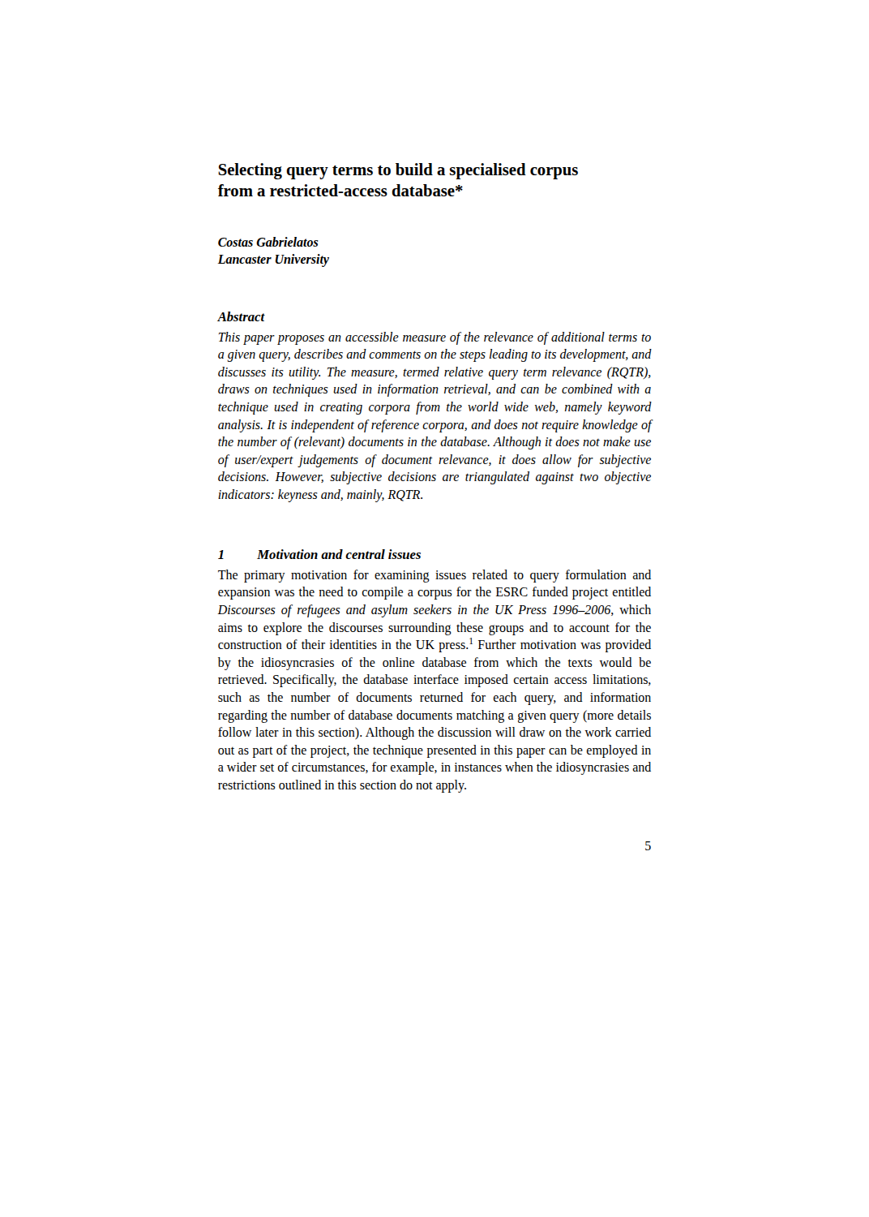Selecting query terms to build a specialised corpus
from a restricted-access database*
Costas Gabrielatos
Lancaster University
Abstract
This paper proposes an accessible measure of the relevance of additional terms to a given query, describes and comments on the steps leading to its development, and discusses its utility. The measure, termed relative query term relevance (RQTR), draws on techniques used in information retrieval, and can be combined with a technique used in creating corpora from the world wide web, namely keyword analysis. It is independent of reference corpora, and does not require knowledge of the number of (relevant) documents in the database. Although it does not make use of user/expert judgements of document relevance, it does allow for subjective decisions. However, subjective decisions are triangulated against two objective indicators: keyness and, mainly, RQTR.
1 Motivation and central issues
The primary motivation for examining issues related to query formulation and expansion was the need to compile a corpus for the ESRC funded project entitled Discourses of refugees and asylum seekers in the UK Press 1996–2006, which aims to explore the discourses surrounding these groups and to account for the construction of their identities in the UK press.1 Further motivation was provided by the idiosyncrasies of the online database from which the texts would be retrieved. Specifically, the database interface imposed certain access limitations, such as the number of documents returned for each query, and information regarding the number of database documents matching a given query (more details follow later in this section). Although the discussion will draw on the work carried out as part of the project, the technique presented in this paper can be employed in a wider set of circumstances, for example, in instances when the idiosyncrasies and restrictions outlined in this section do not apply.
5